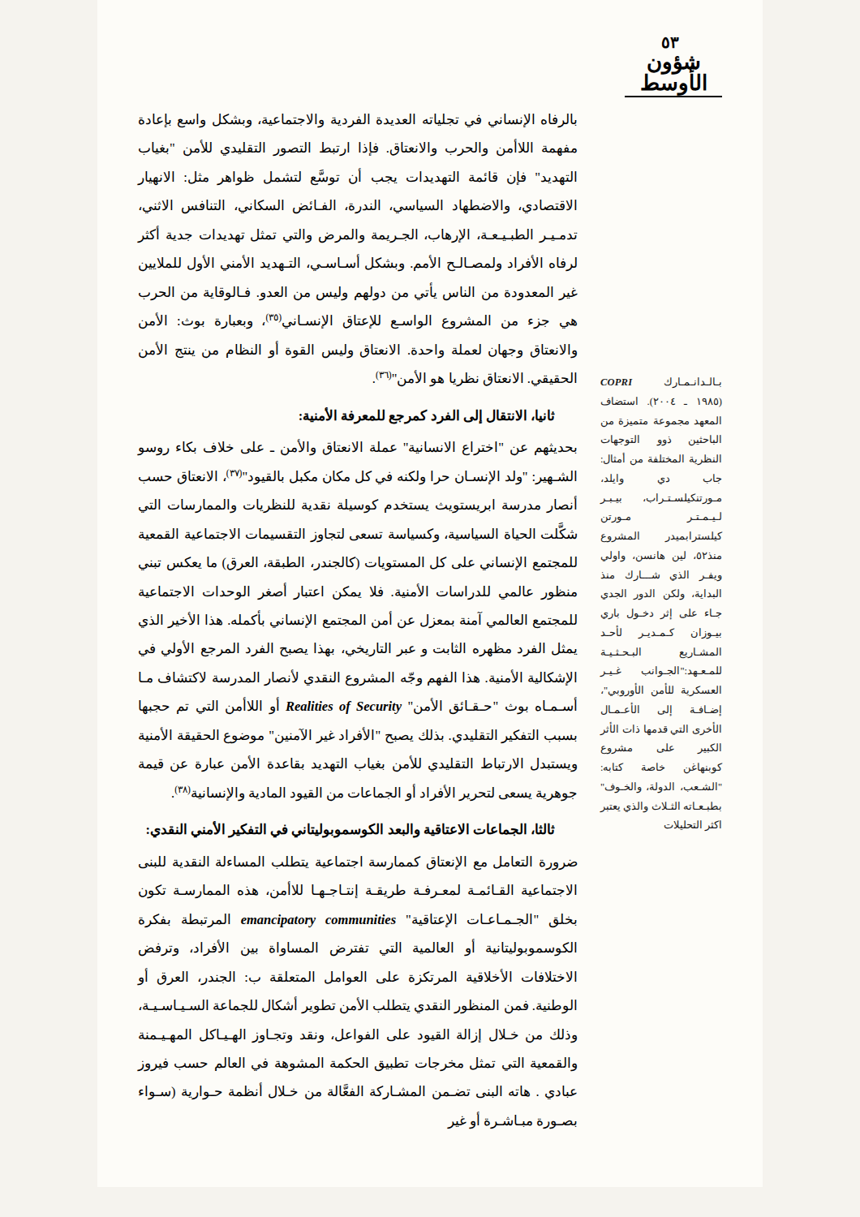٥٣
شؤون
الأوسط
بـالـدانـمـارك COPRI (١٩٨٥ ـ ٢٠٠٤). استضاف المعهد مجموعة متميزة من الباحثين ذوو التوجهات النظرية المختلفة من أمثال: جاب دي وايلد، مـورتنكيلسـتـراب، بيـبـر لـيـمـتـر مـورتن كيلسترابميدر المشروع منذ٥٢، لين هانسن، واولي ويفـر الذي شـــارك منذ البداية، ولكن الدور الجدي جـاء على إثر دخـول باري بيـوزان كـمـديـر لأحـد المشـاريع البـحـثـيـة للمـعـهد:"الجـوانب غـيـر العسكرية للأمن الأوروبي"، إضـافـة إلى الأعـمـال الأخرى التي قدمها ذات الأثر الكبير على مشروع كوبنهاغن خاصة كتابه: "الشـعب، الدولة، والخـوف" بطبـعـاته الثـلاث والذي يعتبر اكثر التحليلات
بالرفاه الإنساني في تجلياته العديدة الفردية والاجتماعية، وبشكل واسع بإعادة مفهمة اللاأمن والحرب والانعتاق. فإذا ارتبط التصور التقليدي للأمن "بغياب التهديد" فإن قائمة التهديدات يجب أن توسَّع لتشمل ظواهر مثل: الانهيار الاقتصادي، والاضطهاد السياسي، الندرة، الفـائض السكاني، التنافس الاثني، تدمـيـر الطبـيـعـة، الإرهاب، الجـريمة والمرض والتي تمثل تهديدات جدية أكثر لرفاه الأفراد ولمصـالـح الأمم. وبشكل أسـاسـي، التـهديد الأمني الأول للملايين غير المعدودة من الناس يأتي من دولهم وليس من العدو. فـالوقاية من الحرب هي جزء من المشروع الواسـع للإعتاق الإنسـاني(٣٥)، وبعبارة بوث: الأمن والانعتاق وجهان لعملة واحدة. الانعتاق وليس القوة أو النظام من ينتج الأمن الحقيقي. الانعتاق نظريا هو الأمن"(٣٦).
ثانيا، الانتقال إلى الفرد كمرجع للمعرفة الأمنية:
بحديثهم عن "اختراع الانسانية" عملة الانعتاق والأمن ـ على خلاف بكاء روسو الشـهير: "ولد الإنسـان حرا ولكنه في كل مكان مكبل بالقيود"(٣٧)، الانعتاق حسب أنصار مدرسة ابريستويث يستخدم كوسيلة نقدية للنظريات والممارسات التي شكَّلت الحياة السياسية، وكسياسة تسعى لتجاوز التقسيمات الاجتماعية القمعية للمجتمع الإنساني على كل المستويات (كالجندر، الطبقة، العرق) ما يعكس تبني منظور عالمي للدراسات الأمنية. فلا يمكن اعتبار أصغر الوحدات الاجتماعية للمجتمع العالمي آمنة بمعزل عن أمن المجتمع الإنساني بأكمله. هذا الأخير الذي يمثل الفرد مظهره الثابت و عبر التاريخي، بهذا يصبح الفرد المرجع الأولي في الإشكالية الأمنية. هذا الفهم وجّه المشروع النقدي لأنصار المدرسة لاكتشاف مـا أسـمـاه بوث "حـقـائق الأمن" Realities of Security أو اللاأمن التي تم حجبها بسبب التفكير التقليدي. بذلك يصبح "الأفراد غير الآمنين" موضوع الحقيقة الأمنية ويستبدل الارتباط التقليدي للأمن بغياب التهديد بقاعدة الأمن عبارة عن قيمة جوهرية يسعى لتحرير الأفراد أو الجماعات من القيود المادية والإنسانية(٣٨).
ثالثا، الجماعات الاعتاقية والبعد الكوسموبوليتاني في التفكير الأمني النقدي:
ضرورة التعامل مع الإنعتاق كممارسة اجتماعية يتطلب المساءلة النقدية للبنى الاجتماعية القـائمـة لمعـرفـة طريقـة إنتـاجـهـا للاأمن، هذه الممارسـة تكون بخلق "الجـمـاعـات الإعتاقية" emancipatory communities المرتبطة بفكرة الكوسموبوليتانية أو العالمية التي تفترض المساواة بين الأفراد، وترفض الاختلافات الأخلاقية المرتكزة على العوامل المتعلقة ب: الجندر، العرق أو الوطنية. فمن المنظور النقدي يتطلب الأمن تطوير أشكال للجماعة السـيـاسـيـة، وذلك من خـلال إزالة القيود على الفواعل، ونقد وتجـاوز الهـيـاكل المهـيـمنة والقمعية التي تمثل مخرجات تطبيق الحكمة المشوهة في العالم حسب فيروز عبادي . هاته البنى تضـمن المشـاركة الفعَّالة من خـلال أنظمة حـوارية (سـواء بصـورة مبـاشـرة أو غير